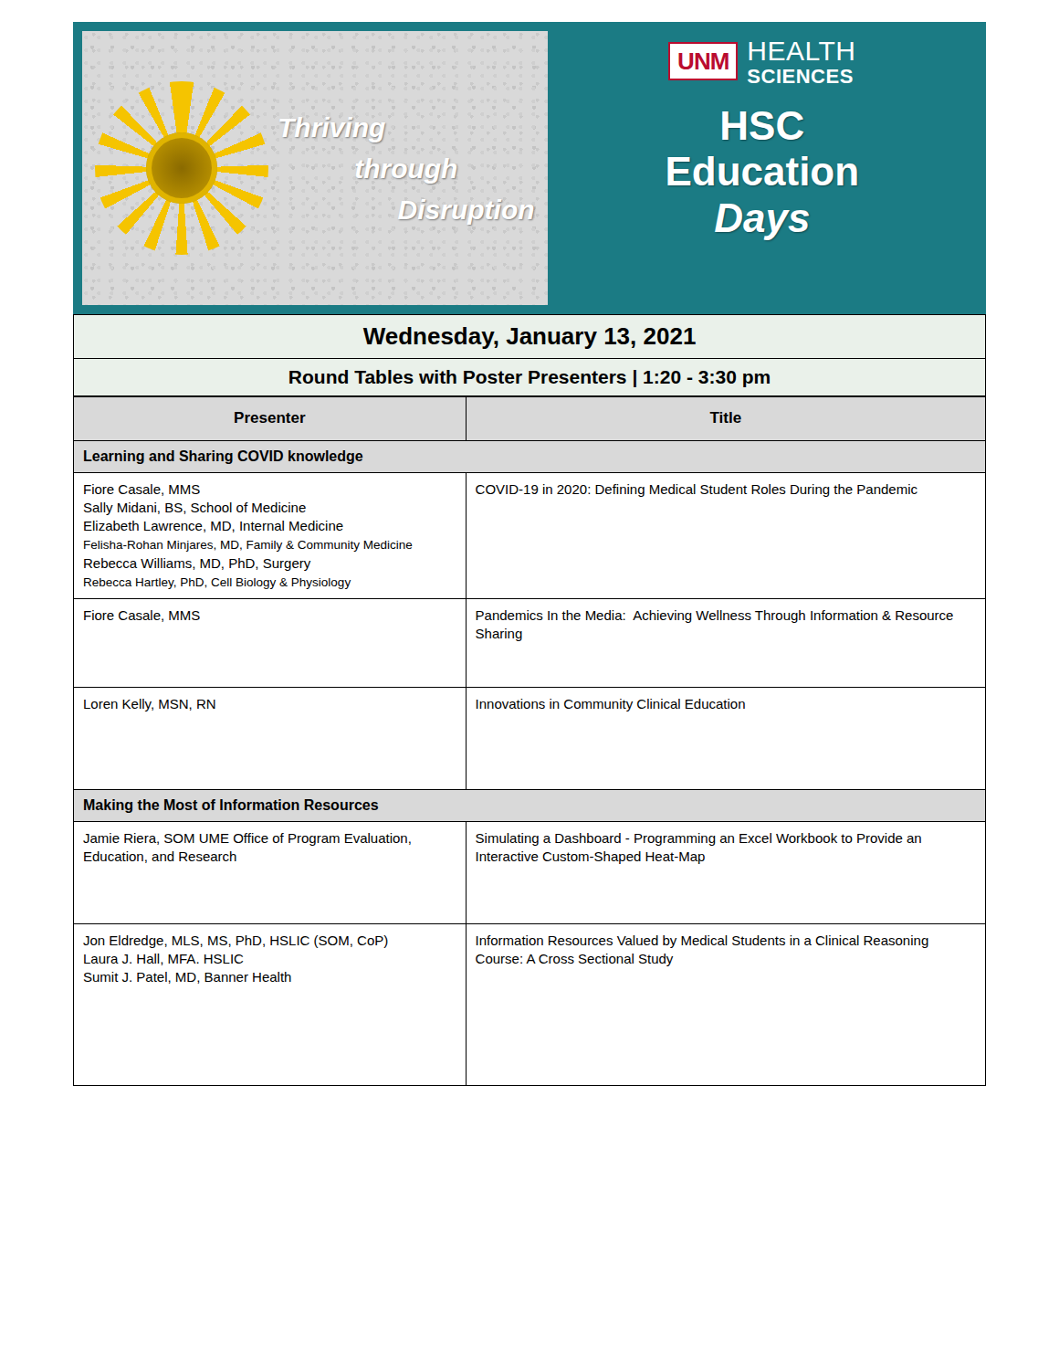Thriving through Disruption
UNM
HEALTH
SCIENCES
HSC
Education
Days
Wednesday, January 13, 2021
Round Tables with Poster Presenters | 1:20 - 3:30 pm
| Presenter | Title |
| --- | --- |
| Learning and Sharing COVID knowledge |
| Fiore Casale, MMS Sally Midani, BS, School of Medicine Elizabeth Lawrence, MD, Internal Medicine Felisha-Rohan Minjares, MD, Family & Community Medicine Rebecca Williams, MD, PhD, Surgery Rebecca Hartley, PhD, Cell Biology & Physiology | COVID-19 in 2020: Defining Medical Student Roles During the Pandemic |
| Fiore Casale, MMS | Pandemics In the Media: Achieving Wellness Through Information & Resource Sharing |
| Loren Kelly, MSN, RN | Innovations in Community Clinical Education |
| Making the Most of Information Resources |
| Jamie Riera, SOM UME Office of Program Evaluation, Education, and Research | Simulating a Dashboard - Programming an Excel Workbook to Provide an Interactive Custom-Shaped Heat-Map |
| Jon Eldredge, MLS, MS, PhD, HSLIC (SOM, CoP) Laura J. Hall, MFA. HSLIC Sumit J. Patel, MD, Banner Health | Information Resources Valued by Medical Students in a Clinical Reasoning Course: A Cross Sectional Study |